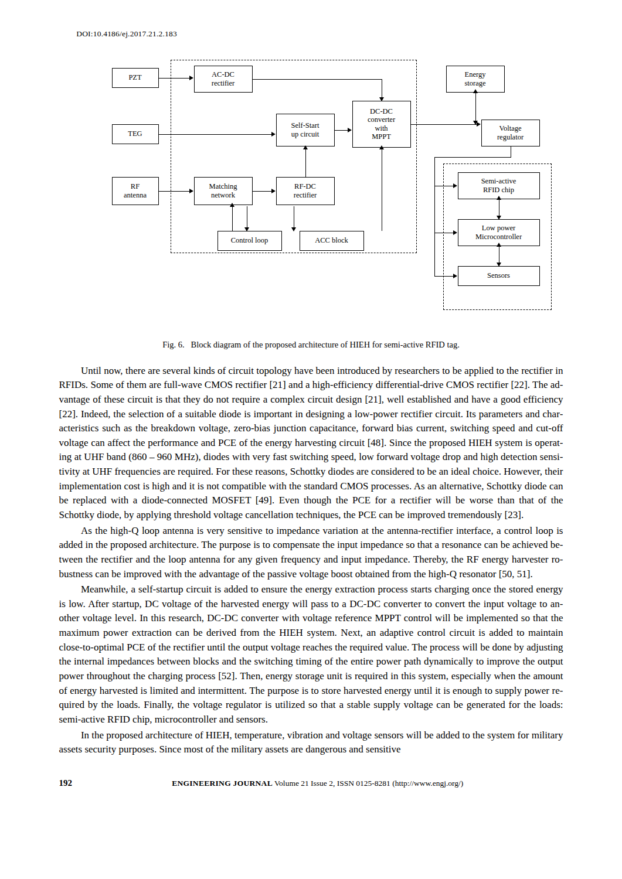DOI:10.4186/ej.2017.21.2.183
PZT
TEG
RF
antenna
AC-DC
rectifier
Matching
network
RF-DC
rectifier
Self-Start
up circuit
DC-DC
converter
with
MPPT
Control loop
ACC block
Energy
storage
Voltage
regulator
Semi-active
RFID chip
Low power
Microcontroller
Sensors
Fig. 6. Block diagram of the proposed architecture of HIEH for semi-active RFID tag.
Until now, there are several kinds of circuit topology have been introduced by researchers to be applied to the rectifier in RFIDs. Some of them are full-wave CMOS rectifier [21] and a high-efficiency differential-drive CMOS rectifier [22]. The advantage of these circuit is that they do not require a complex circuit design [21], well established and have a good efficiency [22]. Indeed, the selection of a suitable diode is important in designing a low-power rectifier circuit. Its parameters and characteristics such as the breakdown voltage, zero-bias junction capacitance, forward bias current, switching speed and cut-off voltage can affect the performance and PCE of the energy harvesting circuit [48]. Since the proposed HIEH system is operating at UHF band (860 – 960 MHz), diodes with very fast switching speed, low forward voltage drop and high detection sensitivity at UHF frequencies are required. For these reasons, Schottky diodes are considered to be an ideal choice. However, their implementation cost is high and it is not compatible with the standard CMOS processes. As an alternative, Schottky diode can be replaced with a diode-connected MOSFET [49]. Even though the PCE for a rectifier will be worse than that of the Schottky diode, by applying threshold voltage cancellation techniques, the PCE can be improved tremendously [23].
As the high-Q loop antenna is very sensitive to impedance variation at the antenna-rectifier interface, a control loop is added in the proposed architecture. The purpose is to compensate the input impedance so that a resonance can be achieved between the rectifier and the loop antenna for any given frequency and input impedance. Thereby, the RF energy harvester robustness can be improved with the advantage of the passive voltage boost obtained from the high-Q resonator [50, 51].
Meanwhile, a self-startup circuit is added to ensure the energy extraction process starts charging once the stored energy is low. After startup, DC voltage of the harvested energy will pass to a DC-DC converter to convert the input voltage to another voltage level. In this research, DC-DC converter with voltage reference MPPT control will be implemented so that the maximum power extraction can be derived from the HIEH system. Next, an adaptive control circuit is added to maintain close-to-optimal PCE of the rectifier until the output voltage reaches the required value. The process will be done by adjusting the internal impedances between blocks and the switching timing of the entire power path dynamically to improve the output power throughout the charging process [52]. Then, energy storage unit is required in this system, especially when the amount of energy harvested is limited and intermittent. The purpose is to store harvested energy until it is enough to supply power required by the loads. Finally, the voltage regulator is utilized so that a stable supply voltage can be generated for the loads: semi-active RFID chip, microcontroller and sensors.
In the proposed architecture of HIEH, temperature, vibration and voltage sensors will be added to the system for military assets security purposes. Since most of the military assets are dangerous and sensitive
192 ENGINEERING JOURNAL Volume 21 Issue 2, ISSN 0125-8281 (http://www.engj.org/)